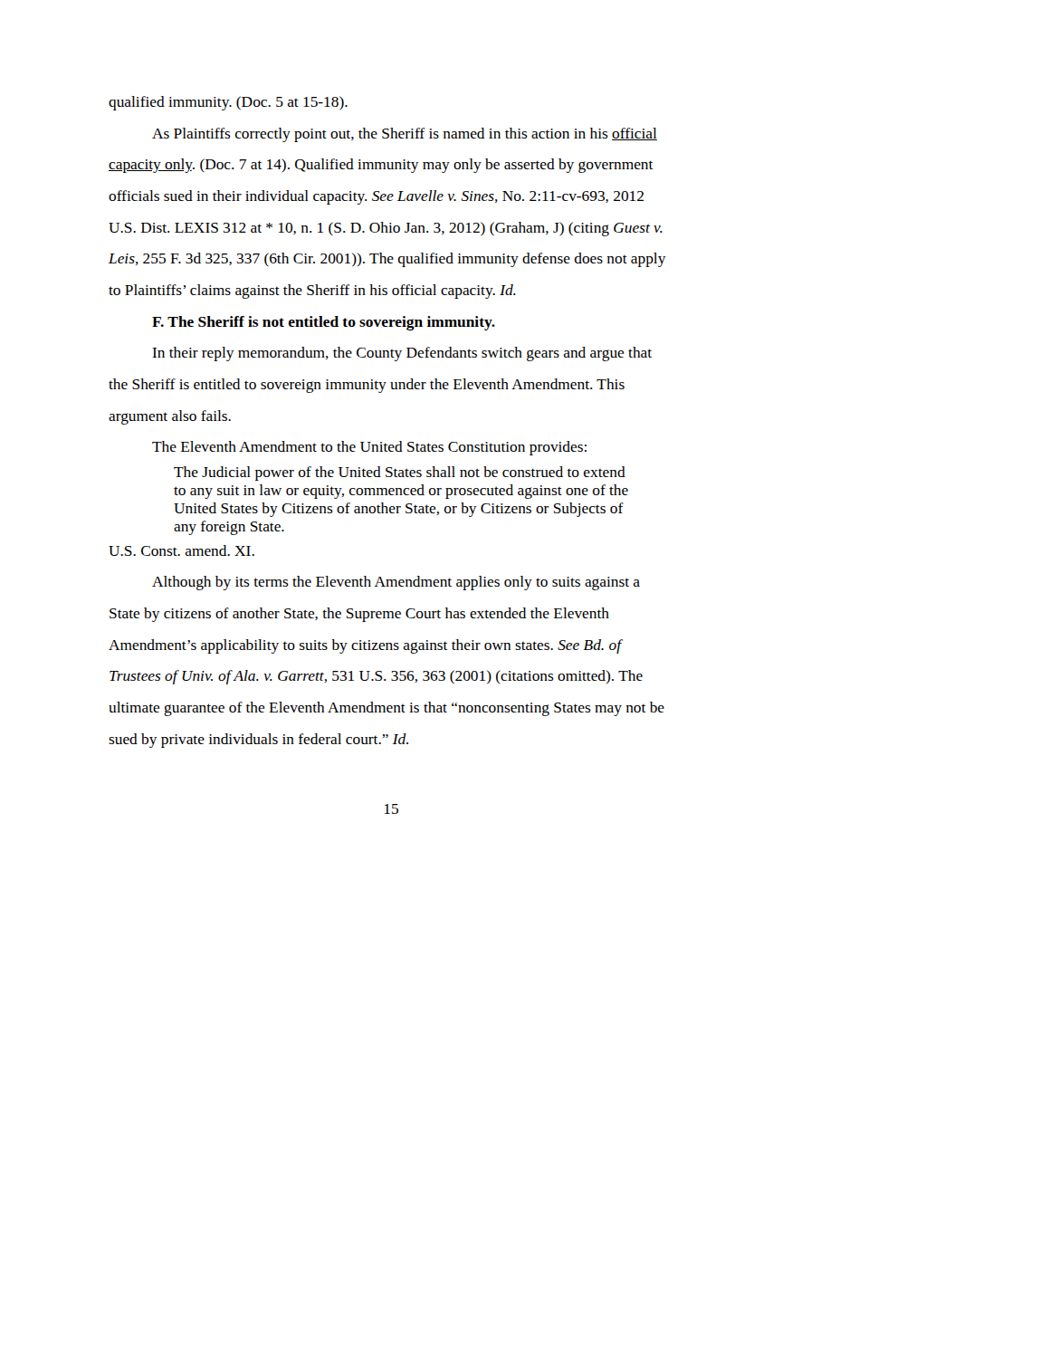qualified immunity. (Doc. 5 at 15-18).
As Plaintiffs correctly point out, the Sheriff is named in this action in his official capacity only. (Doc. 7 at 14). Qualified immunity may only be asserted by government officials sued in their individual capacity. See Lavelle v. Sines, No. 2:11-cv-693, 2012 U.S. Dist. LEXIS 312 at * 10, n. 1 (S. D. Ohio Jan. 3, 2012) (Graham, J) (citing Guest v. Leis, 255 F. 3d 325, 337 (6th Cir. 2001)). The qualified immunity defense does not apply to Plaintiffs’ claims against the Sheriff in his official capacity. Id.
F. The Sheriff is not entitled to sovereign immunity.
In their reply memorandum, the County Defendants switch gears and argue that the Sheriff is entitled to sovereign immunity under the Eleventh Amendment. This argument also fails.
The Eleventh Amendment to the United States Constitution provides:
The Judicial power of the United States shall not be construed to extend to any suit in law or equity, commenced or prosecuted against one of the United States by Citizens of another State, or by Citizens or Subjects of any foreign State.
U.S. Const. amend. XI.
Although by its terms the Eleventh Amendment applies only to suits against a State by citizens of another State, the Supreme Court has extended the Eleventh Amendment’s applicability to suits by citizens against their own states. See Bd. of Trustees of Univ. of Ala. v. Garrett, 531 U.S. 356, 363 (2001) (citations omitted). The ultimate guarantee of the Eleventh Amendment is that “nonconsenting States may not be sued by private individuals in federal court.” Id.
15